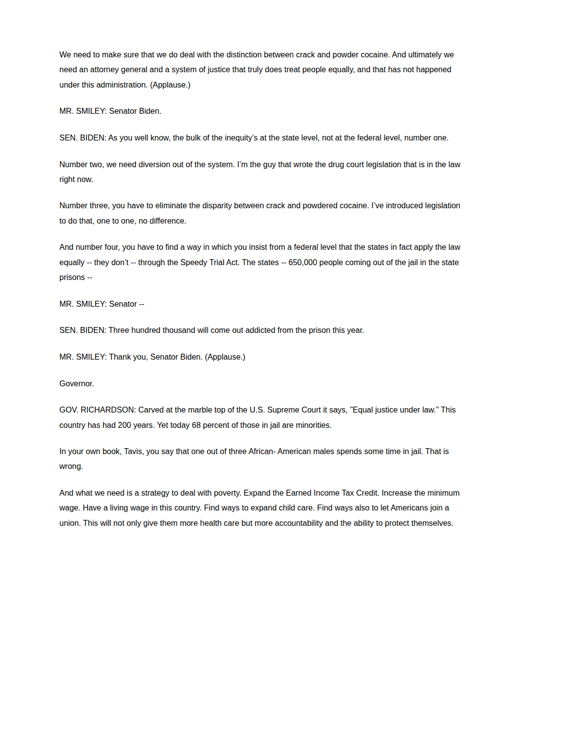We need to make sure that we do deal with the distinction between crack and powder cocaine. And ultimately we need an attorney general and a system of justice that truly does treat people equally, and that has not happened under this administration. (Applause.)
MR. SMILEY: Senator Biden.
SEN. BIDEN: As you well know, the bulk of the inequity’s at the state level, not at the federal level, number one.
Number two, we need diversion out of the system. I’m the guy that wrote the drug court legislation that is in the law right now.
Number three, you have to eliminate the disparity between crack and powdered cocaine. I’ve introduced legislation to do that, one to one, no difference.
And number four, you have to find a way in which you insist from a federal level that the states in fact apply the law equally -- they don’t -- through the Speedy Trial Act. The states -- 650,000 people coming out of the jail in the state prisons --
MR. SMILEY: Senator --
SEN. BIDEN: Three hundred thousand will come out addicted from the prison this year.
MR. SMILEY: Thank you, Senator Biden. (Applause.)
Governor.
GOV. RICHARDSON: Carved at the marble top of the U.S. Supreme Court it says, "Equal justice under law." This country has had 200 years. Yet today 68 percent of those in jail are minorities.
In your own book, Tavis, you say that one out of three African- American males spends some time in jail. That is wrong.
And what we need is a strategy to deal with poverty. Expand the Earned Income Tax Credit. Increase the minimum wage. Have a living wage in this country. Find ways to expand child care. Find ways also to let Americans join a union. This will not only give them more health care but more accountability and the ability to protect themselves.